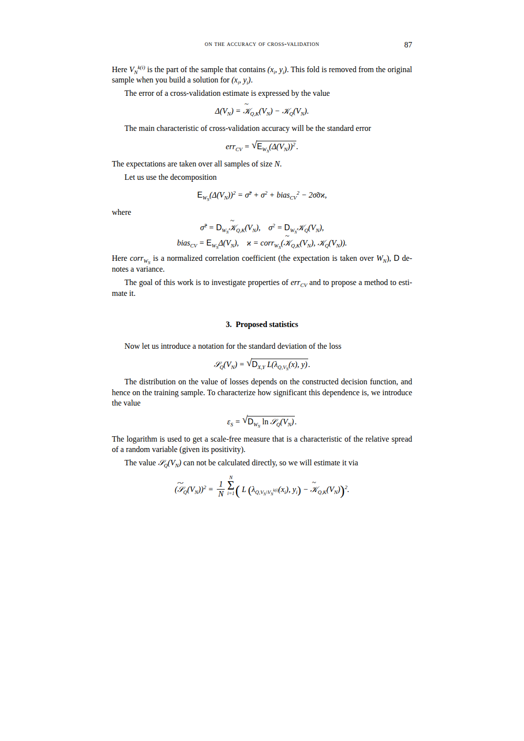on the accuracy of cross-validation 87
Here VNk(i) is the part of the sample that contains (xi, yi). This fold is removed from the original sample when you build a solution for (xi, yi).
The error of a cross-validation estimate is expressed by the value
Δ(VN) = ~𝒦Q,K(VN) − 𝒦Q(VN).
The main characteristic of cross-validation accuracy will be the standard error
errCV = EWN(Δ(VN))2.
The expectations are taken over all samples of size N.
Let us use the decomposition
EWN(Δ(VN))2 = σ̃2 + σ2 + biasCV2 − 2σ̃σϰ,
where
σ̃2 = DWN~𝒦Q,K(VN), σ2 = DWN𝒦Q(VN),
biasCV = EWNΔ(VN), ϰ = corrWN(~𝒦Q,K(VN), 𝒦Q(VN)).
Here corrWN is a normalized correlation coefficient (the expectation is taken over WN), D denotes a variance.
The goal of this work is to investigate properties of errCV and to propose a method to estimate it.
3. Proposed statistics
Now let us introduce a notation for the standard deviation of the loss
𝒮Q(VN) = DX,Y L(λQ,VN(x), y).
The distribution on the value of losses depends on the constructed decision function, and hence on the training sample. To characterize how significant this dependence is, we introduce the value
εS = DWN ln 𝒮Q(VN).
The logarithm is used to get a scale-free measure that is a characteristic of the relative spread of a random variable (given its positivity).
The value 𝒮Q(VN) can not be calculated directly, so we will estimate it via
(~𝒮Q(VN))2 = 1 N NΣi=1( L (λQ,VN\VNk(i)(xi), yi) − ~𝒦Q,K(VN))2.